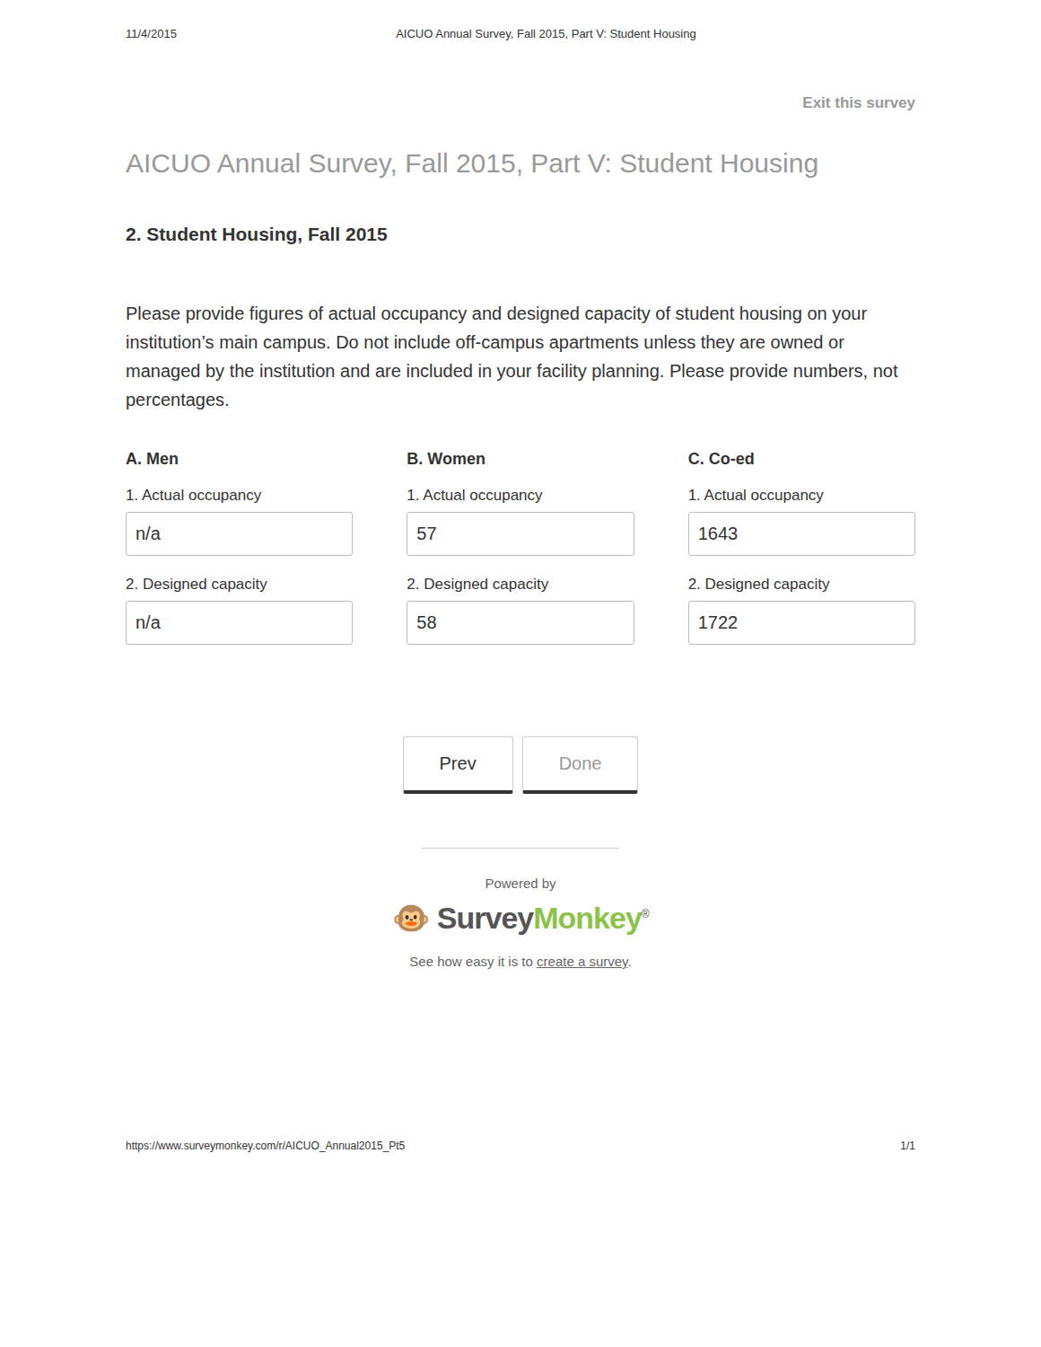11/4/2015
AICUO Annual Survey, Fall 2015, Part V: Student Housing
Exit this survey
AICUO Annual Survey, Fall 2015, Part V: Student Housing
2. Student Housing, Fall 2015
Please provide figures of actual occupancy and designed capacity of student housing on your institution’s main campus. Do not include off-campus apartments unless they are owned or managed by the institution and are included in your facility planning. Please provide numbers, not percentages.
A. Men
1. Actual occupancy
2. Designed capacity
B. Women
1. Actual occupancy
2. Designed capacity
C. Co-ed
1. Actual occupancy
2. Designed capacity
Prev Done
Powered by
🐵 SurveyMonkey®
See how easy it is to create a survey.
https://www.surveymonkey.com/r/AICUO_Annual2015_Pt5
1/1